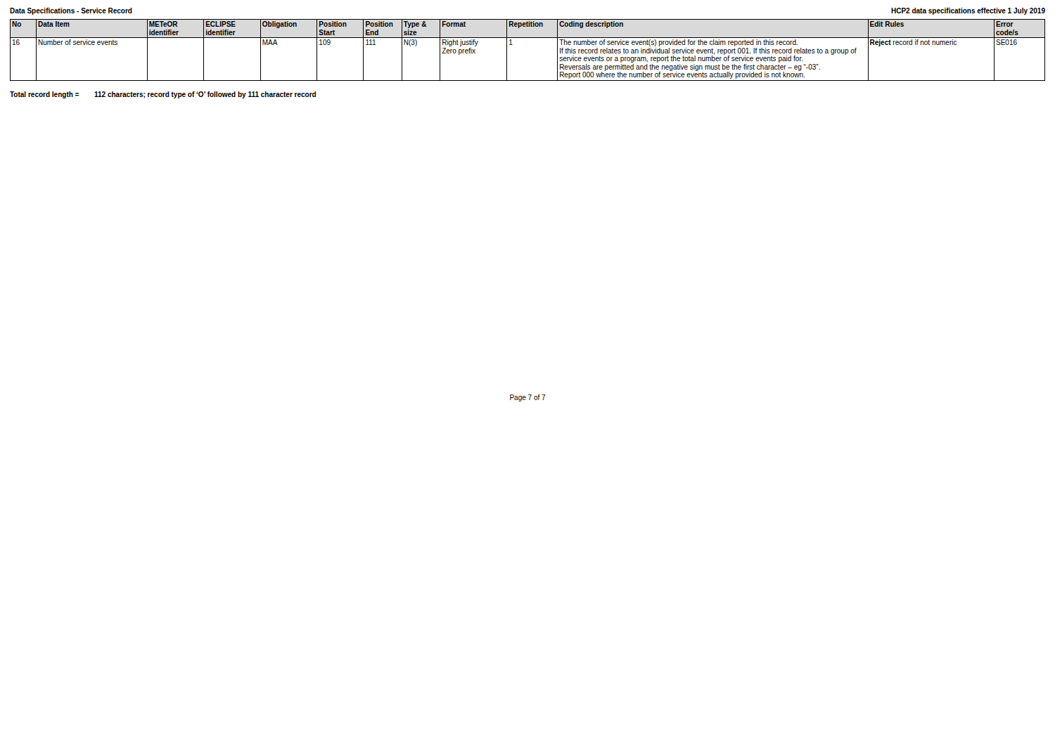Data Specifications - Service Record
HCP2 data specifications effective 1 July 2019
| No | Data Item | METeOR identifier | ECLIPSE identifier | Obligation | Position Start | Position End | Type & size | Format | Repetition | Coding description | Edit Rules | Error code/s |
| --- | --- | --- | --- | --- | --- | --- | --- | --- | --- | --- | --- | --- |
| 16 | Number of service events | | | MAA | 109 | 111 | N(3) | Right justify Zero prefix | 1 | The number of service event(s) provided for the claim reported in this record. If this record relates to an individual service event, report 001. If this record relates to a group of service events or a program, report the total number of service events paid for. Reversals are permitted and the negative sign must be the first character – eg “-03”. Report 000 where the number of service events actually provided is not known. | Reject record if not numeric | SE016 |
Total record length =112 characters; record type of ‘O’ followed by 111 character record
Page 7 of 7